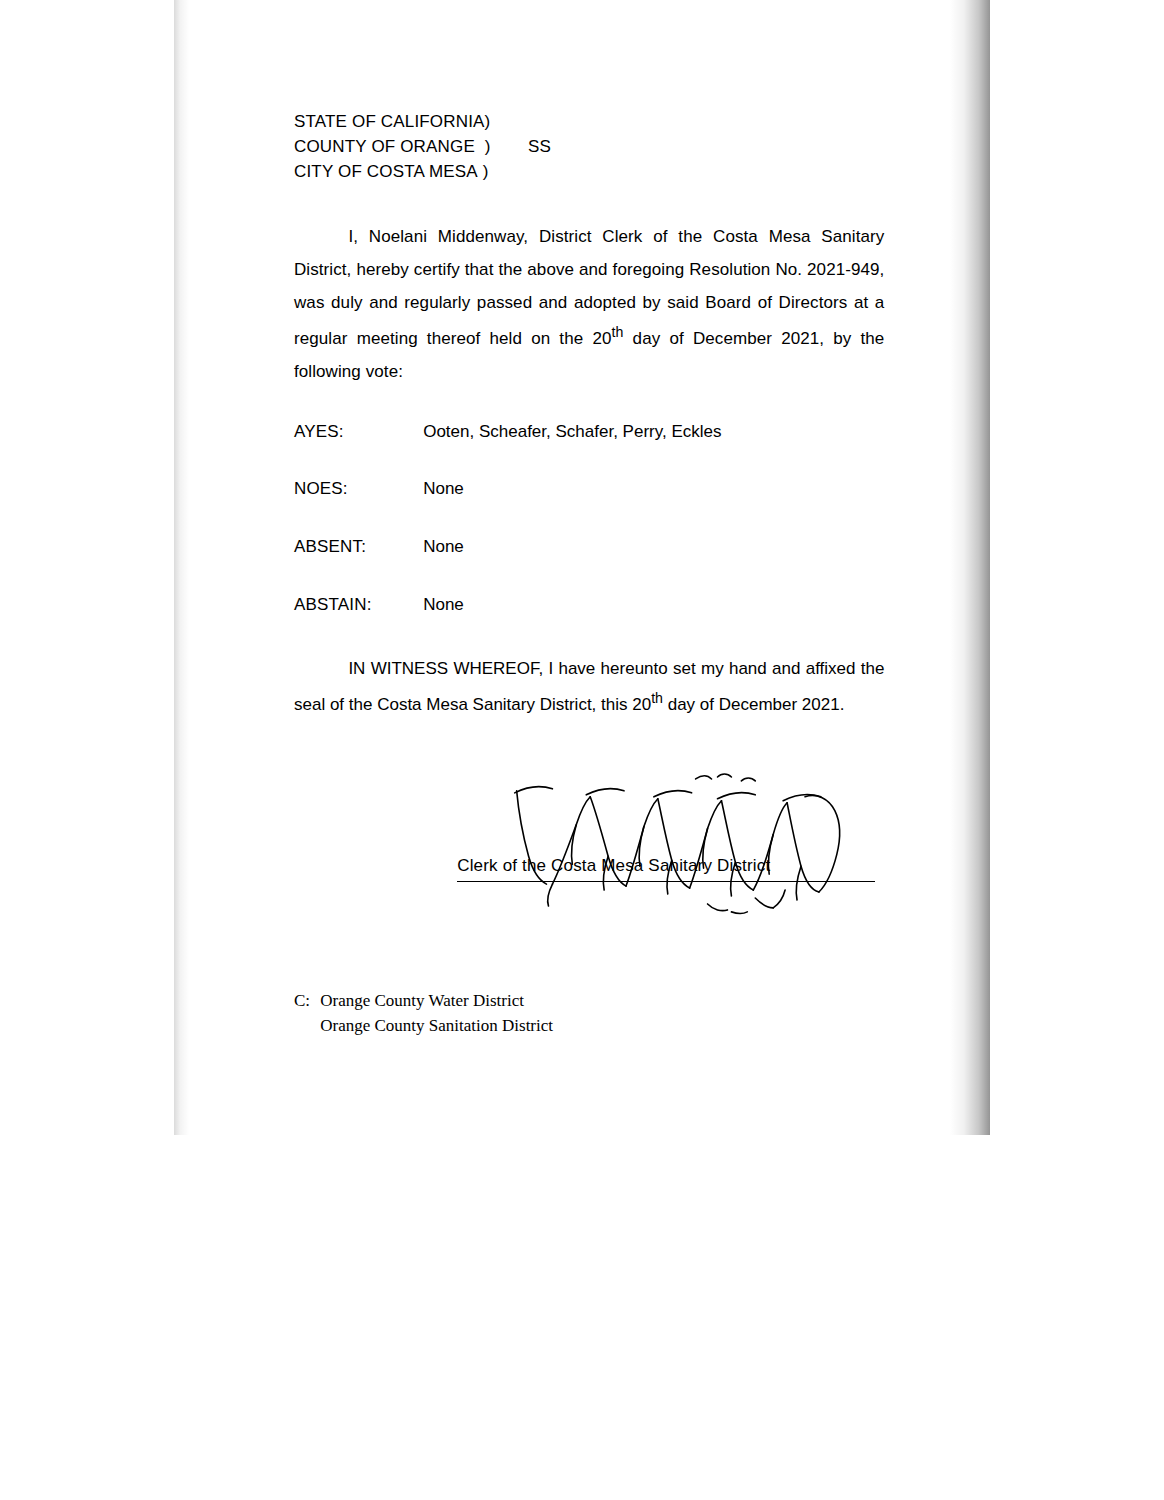STATE OF CALIFORNIA)
COUNTY OF ORANGE )SS
CITY OF COSTA MESA )
I, Noelani Middenway, District Clerk of the Costa Mesa Sanitary District, hereby certify that the above and foregoing Resolution No. 2021-949, was duly and regularly passed and adopted by said Board of Directors at a regular meeting thereof held on the 20th day of December 2021, by the following vote:
AYES: Ooten, Scheafer, Schafer, Perry, Eckles
NOES: None
ABSENT: None
ABSTAIN: None
IN WITNESS WHEREOF, I have hereunto set my hand and affixed the seal of the Costa Mesa Sanitary District, this 20th day of December 2021.
Clerk of the Costa Mesa Sanitary District
C: Orange County Water District
Orange County Sanitation District